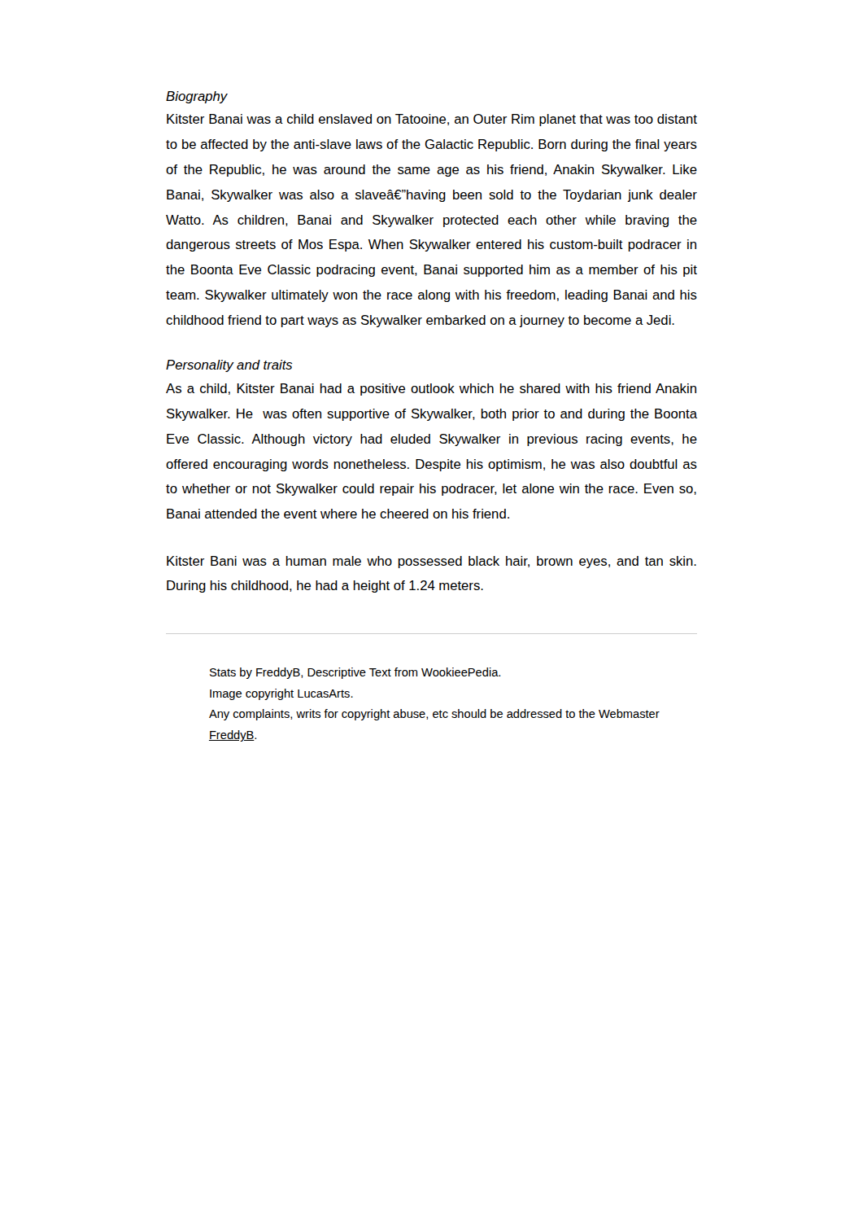Biography
Kitster Banai was a child enslaved on Tatooine, an Outer Rim planet that was too distant to be affected by the anti-slave laws of the Galactic Republic. Born during the final years of the Republic, he was around the same age as his friend, Anakin Skywalker. Like Banai, Skywalker was also a slaveâ€”having been sold to the Toydarian junk dealer Watto. As children, Banai and Skywalker protected each other while braving the dangerous streets of Mos Espa. When Skywalker entered his custom-built podracer in the Boonta Eve Classic podracing event, Banai supported him as a member of his pit team. Skywalker ultimately won the race along with his freedom, leading Banai and his childhood friend to part ways as Skywalker embarked on a journey to become a Jedi.
Personality and traits
As a child, Kitster Banai had a positive outlook which he shared with his friend Anakin Skywalker. He was often supportive of Skywalker, both prior to and during the Boonta Eve Classic. Although victory had eluded Skywalker in previous racing events, he offered encouraging words nonetheless. Despite his optimism, he was also doubtful as to whether or not Skywalker could repair his podracer, let alone win the race. Even so, Banai attended the event where he cheered on his friend.
Kitster Bani was a human male who possessed black hair, brown eyes, and tan skin. During his childhood, he had a height of 1.24 meters.
Stats by FreddyB, Descriptive Text from WookieePedia.
Image copyright LucasArts.
Any complaints, writs for copyright abuse, etc should be addressed to the Webmaster FreddyB.